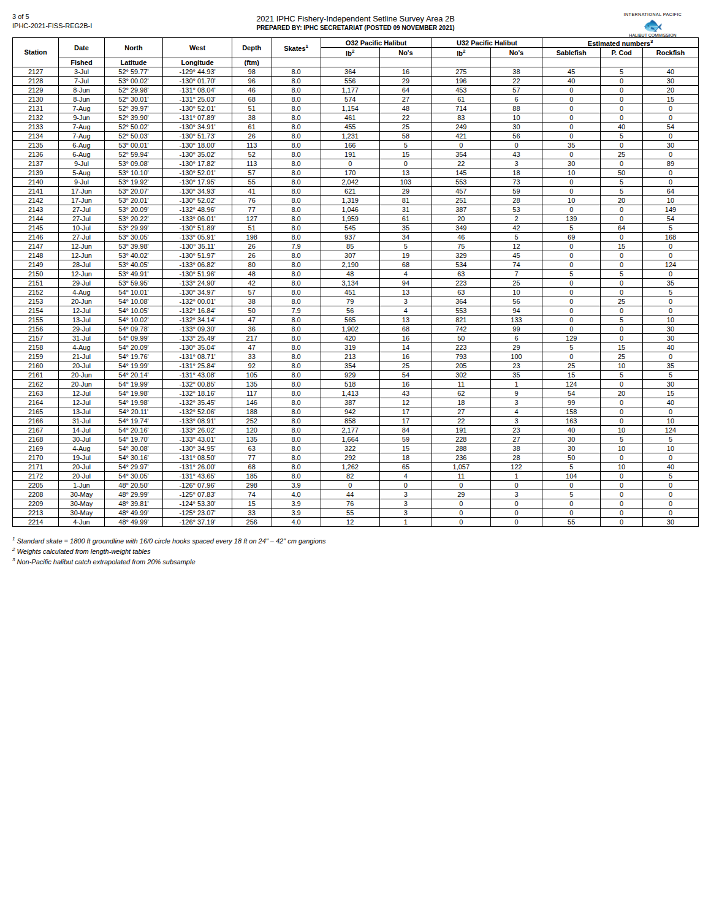3 of 5
IPHC-2021-FISS-REG2B-I
2021 IPHC Fishery-Independent Setline Survey Area 2B
PREPARED BY: IPHC SECRETARIAT (POSTED 09 NOVEMBER 2021)
INTERNATIONAL PACIFIC
🐟
HALIBUT COMMISSION
| Station | Date | North | West | Depth | Skates 1 | O32 Pacific Halibut | U32 Pacific Halibut | Estimated numbers 3 |
| --- | --- | --- | --- | --- | --- | --- | --- | --- |
| lb 2 | No's | lb 2 | No's | Sablefish | P. Cod | Rockfish |
| Fished | Latitude | Longitude | (ftm) | | | | | | | | |
| 2127 | 3-Jul | 52° 59.77' | -129° 44.93' | 98 | 8.0 | 364 | 16 | 275 | 38 | 45 | 5 | 40 |
| 2128 | 7-Jul | 53° 00.02' | -130° 01.70' | 96 | 8.0 | 556 | 29 | 196 | 22 | 40 | 0 | 30 |
| 2129 | 8-Jun | 52° 29.98' | -131° 08.04' | 46 | 8.0 | 1,177 | 64 | 453 | 57 | 0 | 0 | 20 |
| 2130 | 8-Jun | 52° 30.01' | -131° 25.03' | 68 | 8.0 | 574 | 27 | 61 | 6 | 0 | 0 | 15 |
| 2131 | 7-Aug | 52° 39.97' | -130° 52.01' | 51 | 8.0 | 1,154 | 48 | 714 | 88 | 0 | 0 | 0 |
| 2132 | 9-Jun | 52° 39.90' | -131° 07.89' | 38 | 8.0 | 461 | 22 | 83 | 10 | 0 | 0 | 0 |
| 2133 | 7-Aug | 52° 50.02' | -130° 34.91' | 61 | 8.0 | 455 | 25 | 249 | 30 | 0 | 40 | 54 |
| 2134 | 7-Aug | 52° 50.03' | -130° 51.73' | 26 | 8.0 | 1,231 | 58 | 421 | 56 | 0 | 5 | 0 |
| 2135 | 6-Aug | 53° 00.01' | -130° 18.00' | 113 | 8.0 | 166 | 5 | 0 | 0 | 35 | 0 | 30 |
| 2136 | 6-Aug | 52° 59.94' | -130° 35.02' | 52 | 8.0 | 191 | 15 | 354 | 43 | 0 | 25 | 0 |
| 2137 | 9-Jul | 53° 09.08' | -130° 17.82' | 113 | 8.0 | 0 | 0 | 22 | 3 | 30 | 0 | 89 |
| 2139 | 5-Aug | 53° 10.10' | -130° 52.01' | 57 | 8.0 | 170 | 13 | 145 | 18 | 10 | 50 | 0 |
| 2140 | 9-Jul | 53° 19.92' | -130° 17.95' | 55 | 8.0 | 2,042 | 103 | 553 | 73 | 0 | 5 | 0 |
| 2141 | 17-Jun | 53° 20.07' | -130° 34.93' | 41 | 8.0 | 621 | 29 | 457 | 59 | 0 | 5 | 64 |
| 2142 | 17-Jun | 53° 20.01' | -130° 52.02' | 76 | 8.0 | 1,319 | 81 | 251 | 28 | 10 | 20 | 10 |
| 2143 | 27-Jul | 53° 20.09' | -132° 48.96' | 77 | 8.0 | 1,046 | 31 | 387 | 53 | 0 | 0 | 149 |
| 2144 | 27-Jul | 53° 20.22' | -133° 06.01' | 127 | 8.0 | 1,959 | 61 | 20 | 2 | 139 | 0 | 54 |
| 2145 | 10-Jul | 53° 29.99' | -130° 51.89' | 51 | 8.0 | 545 | 35 | 349 | 42 | 5 | 64 | 5 |
| 2146 | 27-Jul | 53° 30.05' | -133° 05.91' | 198 | 8.0 | 937 | 34 | 46 | 5 | 69 | 0 | 168 |
| 2147 | 12-Jun | 53° 39.98' | -130° 35.11' | 26 | 7.9 | 85 | 5 | 75 | 12 | 0 | 15 | 0 |
| 2148 | 12-Jun | 53° 40.02' | -130° 51.97' | 26 | 8.0 | 307 | 19 | 329 | 45 | 0 | 0 | 0 |
| 2149 | 28-Jul | 53° 40.05' | -133° 06.82' | 80 | 8.0 | 2,190 | 68 | 534 | 74 | 0 | 0 | 124 |
| 2150 | 12-Jun | 53° 49.91' | -130° 51.96' | 48 | 8.0 | 48 | 4 | 63 | 7 | 5 | 5 | 0 |
| 2151 | 29-Jul | 53° 59.95' | -133° 24.90' | 42 | 8.0 | 3,134 | 94 | 223 | 25 | 0 | 0 | 35 |
| 2152 | 4-Aug | 54° 10.01' | -130° 34.97' | 57 | 8.0 | 451 | 13 | 63 | 10 | 0 | 0 | 5 |
| 2153 | 20-Jun | 54° 10.08' | -132° 00.01' | 38 | 8.0 | 79 | 3 | 364 | 56 | 0 | 25 | 0 |
| 2154 | 12-Jul | 54° 10.05' | -132° 16.84' | 50 | 7.9 | 56 | 4 | 553 | 94 | 0 | 0 | 0 |
| 2155 | 13-Jul | 54° 10.02' | -132° 34.14' | 47 | 8.0 | 565 | 13 | 821 | 133 | 0 | 5 | 10 |
| 2156 | 29-Jul | 54° 09.78' | -133° 09.30' | 36 | 8.0 | 1,902 | 68 | 742 | 99 | 0 | 0 | 30 |
| 2157 | 31-Jul | 54° 09.99' | -133° 25.49' | 217 | 8.0 | 420 | 16 | 50 | 6 | 129 | 0 | 30 |
| 2158 | 4-Aug | 54° 20.09' | -130° 35.04' | 47 | 8.0 | 319 | 14 | 223 | 29 | 5 | 15 | 40 |
| 2159 | 21-Jul | 54° 19.76' | -131° 08.71' | 33 | 8.0 | 213 | 16 | 793 | 100 | 0 | 25 | 0 |
| 2160 | 20-Jul | 54° 19.99' | -131° 25.84' | 92 | 8.0 | 354 | 25 | 205 | 23 | 25 | 10 | 35 |
| 2161 | 20-Jun | 54° 20.14' | -131° 43.08' | 105 | 8.0 | 929 | 54 | 302 | 35 | 15 | 5 | 5 |
| 2162 | 20-Jun | 54° 19.99' | -132° 00.85' | 135 | 8.0 | 518 | 16 | 11 | 1 | 124 | 0 | 30 |
| 2163 | 12-Jul | 54° 19.98' | -132° 18.16' | 117 | 8.0 | 1,413 | 43 | 62 | 9 | 54 | 20 | 15 |
| 2164 | 12-Jul | 54° 19.98' | -132° 35.45' | 146 | 8.0 | 387 | 12 | 18 | 3 | 99 | 0 | 40 |
| 2165 | 13-Jul | 54° 20.11' | -132° 52.06' | 188 | 8.0 | 942 | 17 | 27 | 4 | 158 | 0 | 0 |
| 2166 | 31-Jul | 54° 19.74' | -133° 08.91' | 252 | 8.0 | 858 | 17 | 22 | 3 | 163 | 0 | 10 |
| 2167 | 14-Jul | 54° 20.16' | -133° 26.02' | 120 | 8.0 | 2,177 | 84 | 191 | 23 | 40 | 10 | 124 |
| 2168 | 30-Jul | 54° 19.70' | -133° 43.01' | 135 | 8.0 | 1,664 | 59 | 228 | 27 | 30 | 5 | 5 |
| 2169 | 4-Aug | 54° 30.08' | -130° 34.95' | 63 | 8.0 | 322 | 15 | 288 | 38 | 30 | 10 | 10 |
| 2170 | 19-Jul | 54° 30.16' | -131° 08.50' | 77 | 8.0 | 292 | 18 | 236 | 28 | 50 | 0 | 0 |
| 2171 | 20-Jul | 54° 29.97' | -131° 26.00' | 68 | 8.0 | 1,262 | 65 | 1,057 | 122 | 5 | 10 | 40 |
| 2172 | 20-Jul | 54° 30.05' | -131° 43.65' | 185 | 8.0 | 82 | 4 | 11 | 1 | 104 | 0 | 5 |
| 2205 | 1-Jun | 48° 20.50' | -126° 07.96' | 298 | 3.9 | 0 | 0 | 0 | 0 | 0 | 0 | 0 |
| 2208 | 30-May | 48° 29.99' | -125° 07.83' | 74 | 4.0 | 44 | 3 | 29 | 3 | 5 | 0 | 0 |
| 2209 | 30-May | 48° 39.81' | -124° 53.30' | 15 | 3.9 | 76 | 3 | 0 | 0 | 0 | 0 | 0 |
| 2213 | 30-May | 48° 49.99' | -125° 23.07' | 33 | 3.9 | 55 | 3 | 0 | 0 | 0 | 0 | 0 |
| 2214 | 4-Jun | 48° 49.99' | -126° 37.19' | 256 | 4.0 | 12 | 1 | 0 | 0 | 55 | 0 | 30 |
1 Standard skate = 1800 ft groundline with 16/0 circle hooks spaced every 18 ft on 24" – 42" cm gangions
2 Weights calculated from length-weight tables
3 Non-Pacific halibut catch extrapolated from 20% subsample